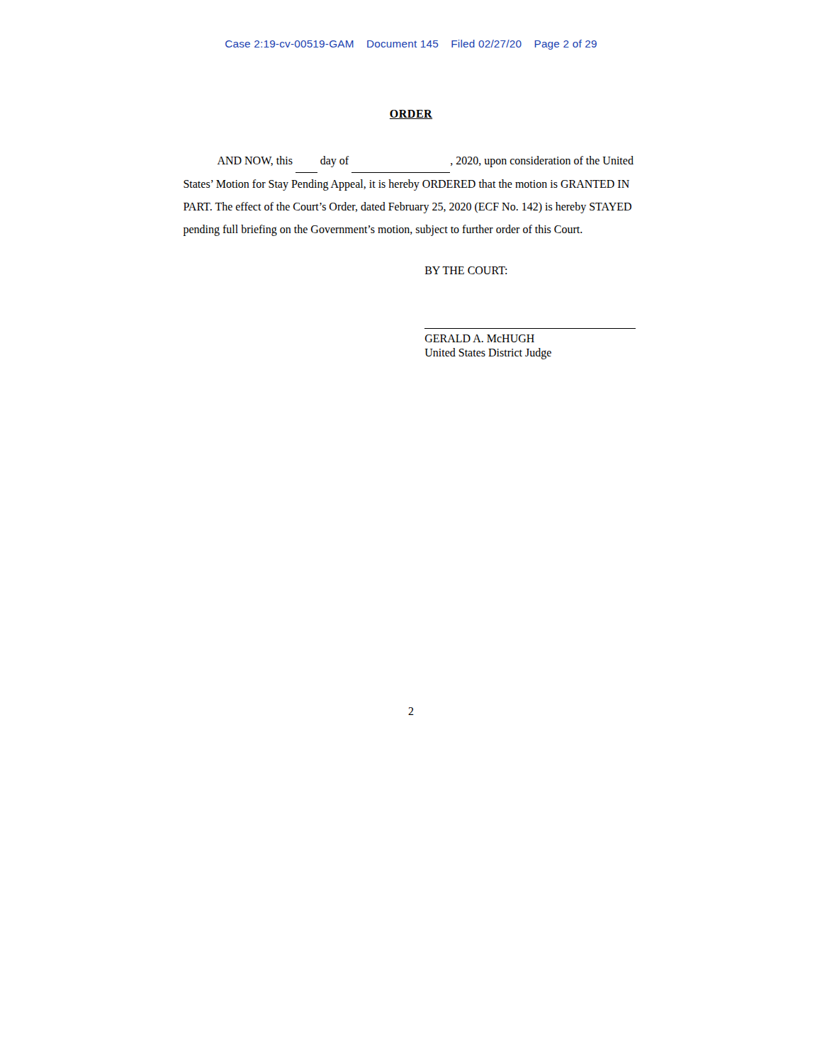Case 2:19-cv-00519-GAM Document 145 Filed 02/27/20 Page 2 of 29
ORDER
AND NOW, this day of , 2020, upon consideration of the United States’ Motion for Stay Pending Appeal, it is hereby ORDERED that the motion is GRANTED IN PART. The effect of the Court’s Order, dated February 25, 2020 (ECF No. 142) is hereby STAYED pending full briefing on the Government’s motion, subject to further order of this Court.
BY THE COURT:
GERALD A. McHUGH
United States District Judge
2